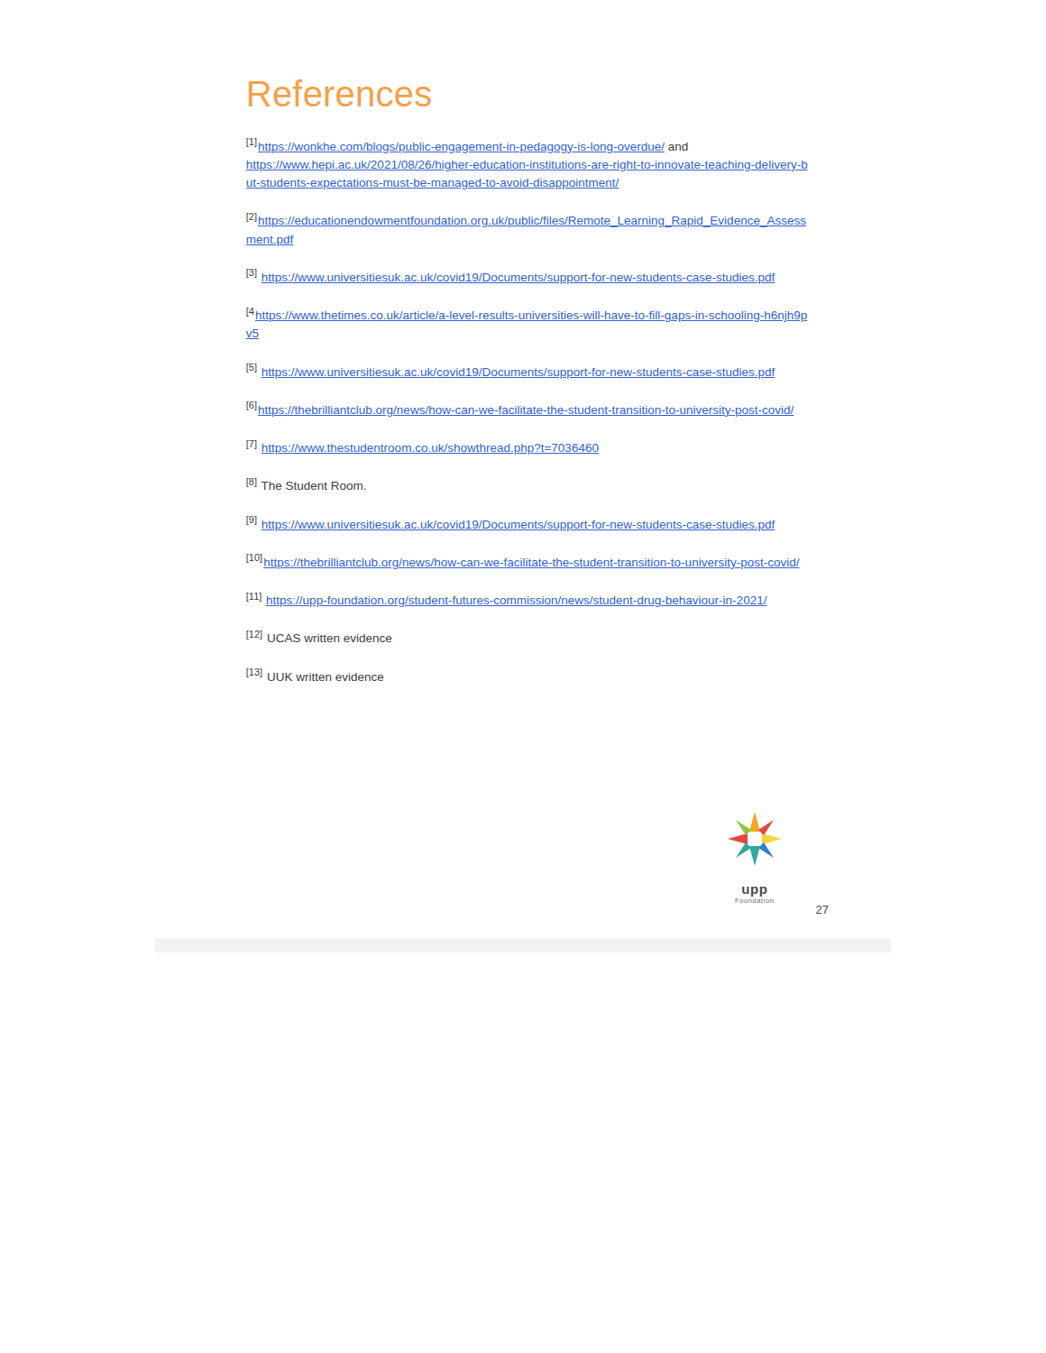References
[1] https://wonkhe.com/blogs/public-engagement-in-pedagogy-is-long-overdue/ and
https://www.hepi.ac.uk/2021/08/26/higher-education-institutions-are-right-to-innovate-teaching-delivery-but-students-expectations-must-be-managed-to-avoid-disappointment/
[2] https://educationendowmentfoundation.org.uk/public/files/Remote_Learning_Rapid_Evidence_Assessment.pdf
[3] https://www.universitiesuk.ac.uk/covid19/Documents/support-for-new-students-case-studies.pdf
[4 https://www.thetimes.co.uk/article/a-level-results-universities-will-have-to-fill-gaps-in-schooling-h6njh9pv5
[5] https://www.universitiesuk.ac.uk/covid19/Documents/support-for-new-students-case-studies.pdf
[6] https://thebrilliantclub.org/news/how-can-we-facilitate-the-student-transition-to-university-post-covid/
[7] https://www.thestudentroom.co.uk/showthread.php?t=7036460
[8] The Student Room.
[9] https://www.universitiesuk.ac.uk/covid19/Documents/support-for-new-students-case-studies.pdf
[10] https://thebrilliantclub.org/news/how-can-we-facilitate-the-student-transition-to-university-post-covid/
[11] https://upp-foundation.org/student-futures-commission/news/student-drug-behaviour-in-2021/
[12] UCAS written evidence
[13] UUK written evidence
upp
Foundation
27